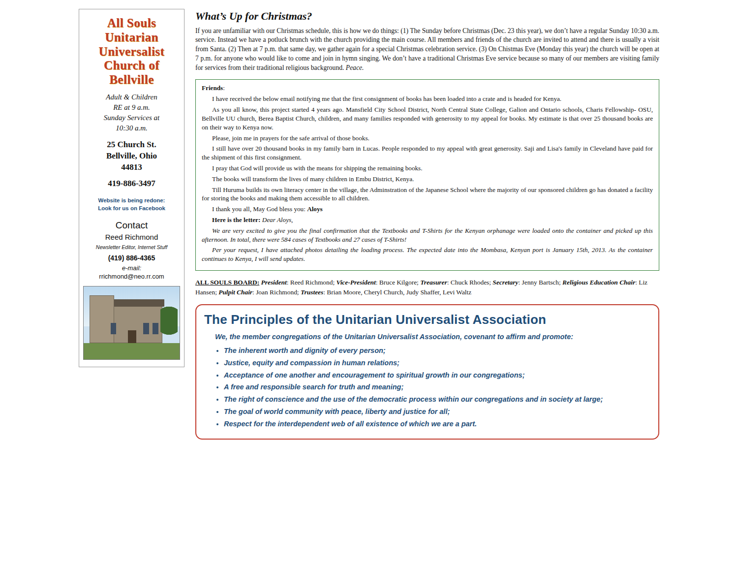All Souls
Unitarian
Universalist
Church of
Bellville
Adult & Children
RE at 9 a.m.
Sunday Services at
10:30 a.m.
25 Church St.
Bellville, Ohio
44813
419-886-3497
Website is being redone:
Look for us on Facebook
Contact
Reed Richmond
Newsletter Editor, Internet Stuff
(419) 886-4365
e-mail:
rrichmond@neo.rr.com
What’s Up for Christmas?
If you are unfamiliar with our Christmas schedule, this is how we do things: (1) The Sunday before Christmas (Dec. 23 this year), we don’t have a regular Sunday 10:30 a.m. service. Instead we have a potluck brunch with the church providing the main course. All members and friends of the church are invited to attend and there is usually a visit from Santa. (2) Then at 7 p.m. that same day, we gather again for a special Christmas celebration service. (3) On Chistmas Eve (Monday this year) the church will be open at 7 p.m. for anyone who would like to come and join in hymn singing. We don’t have a traditional Christmas Eve service because so many of our members are visiting family for services from their traditional religious background. Peace.
Friends:
I have received the below email notifying me that the first consignment of books has been loaded into a crate and is headed for Kenya.
As you all know, this project started 4 years ago. Mansfield City School District, North Central State College, Galion and Ontario schools, Charis Fellowship- OSU, Bellville UU church, Berea Baptist Church, children, and many families responded with generosity to my appeal for books. My estimate is that over 25 thousand books are on their way to Kenya now.
Please, join me in prayers for the safe arrival of those books.
I still have over 20 thousand books in my family barn in Lucas. People responded to my appeal with great generosity. Saji and Lisa's family in Cleveland have paid for the shipment of this first consignment.
I pray that God will provide us with the means for shipping the remaining books.
The books will transform the lives of many children in Embu District, Kenya.
Till Huruma builds its own literacy center in the village, the Adminstration of the Japanese School where the majority of our sponsored children go has donated a facility for storing the books and making them accessible to all children.
I thank you all, May God bless you: Aloys
Here is the letter: Dear Aloys,
We are very excited to give you the final confirmation that the Textbooks and T-Shirts for the Kenyan orphanage were loaded onto the container and picked up this afternoon. In total, there were 584 cases of Textbooks and 27 cases of T-Shirts!
Per your request, I have attached photos detailing the loading process. The expected date into the Mombasa, Kenyan port is January 15th, 2013. As the container continues to Kenya, I will send updates.
ALL SOULS BOARD: President: Reed Richmond; Vice-President: Bruce Kilgore; Treasurer: Chuck Rhodes; Secretary: Jenny Bartsch; Religious Education Chair: Liz Hansen; Pulpit Chair: Joan Richmond; Trustees: Brian Moore, Cheryl Church, Judy Shaffer, Levi Waltz
The Principles of the Unitarian Universalist Association
We, the member congregations of the Unitarian Universalist Association, covenant to affirm and promote:
The inherent worth and dignity of every person;
Justice, equity and compassion in human relations;
Acceptance of one another and encouragement to spiritual growth in our congregations;
A free and responsible search for truth and meaning;
The right of conscience and the use of the democratic process within our congregations and in society at large;
The goal of world community with peace, liberty and justice for all;
Respect for the interdependent web of all existence of which we are a part.